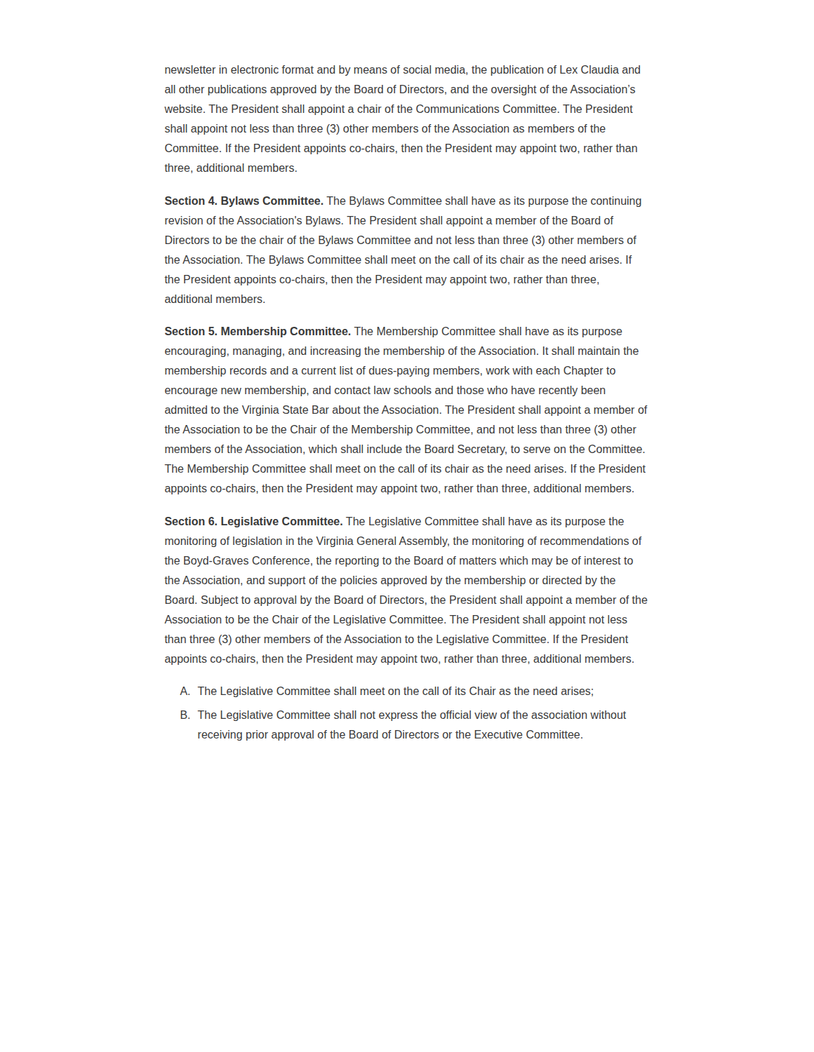newsletter in electronic format and by means of social media, the publication of Lex Claudia and all other publications approved by the Board of Directors, and the oversight of the Association’s website. The President shall appoint a chair of the Communications Committee. The President shall appoint not less than three (3) other members of the Association as members of the Committee. If the President appoints co-chairs, then the President may appoint two, rather than three, additional members.
Section 4. Bylaws Committee. The Bylaws Committee shall have as its purpose the continuing revision of the Association's Bylaws. The President shall appoint a member of the Board of Directors to be the chair of the Bylaws Committee and not less than three (3) other members of the Association. The Bylaws Committee shall meet on the call of its chair as the need arises. If the President appoints co-chairs, then the President may appoint two, rather than three, additional members.
Section 5. Membership Committee. The Membership Committee shall have as its purpose encouraging, managing, and increasing the membership of the Association. It shall maintain the membership records and a current list of dues-paying members, work with each Chapter to encourage new membership, and contact law schools and those who have recently been admitted to the Virginia State Bar about the Association. The President shall appoint a member of the Association to be the Chair of the Membership Committee, and not less than three (3) other members of the Association, which shall include the Board Secretary, to serve on the Committee. The Membership Committee shall meet on the call of its chair as the need arises. If the President appoints co-chairs, then the President may appoint two, rather than three, additional members.
Section 6. Legislative Committee. The Legislative Committee shall have as its purpose the monitoring of legislation in the Virginia General Assembly, the monitoring of recommendations of the Boyd-Graves Conference, the reporting to the Board of matters which may be of interest to the Association, and support of the policies approved by the membership or directed by the Board. Subject to approval by the Board of Directors, the President shall appoint a member of the Association to be the Chair of the Legislative Committee. The President shall appoint not less than three (3) other members of the Association to the Legislative Committee. If the President appoints co-chairs, then the President may appoint two, rather than three, additional members.
The Legislative Committee shall meet on the call of its Chair as the need arises;
The Legislative Committee shall not express the official view of the association without receiving prior approval of the Board of Directors or the Executive Committee.